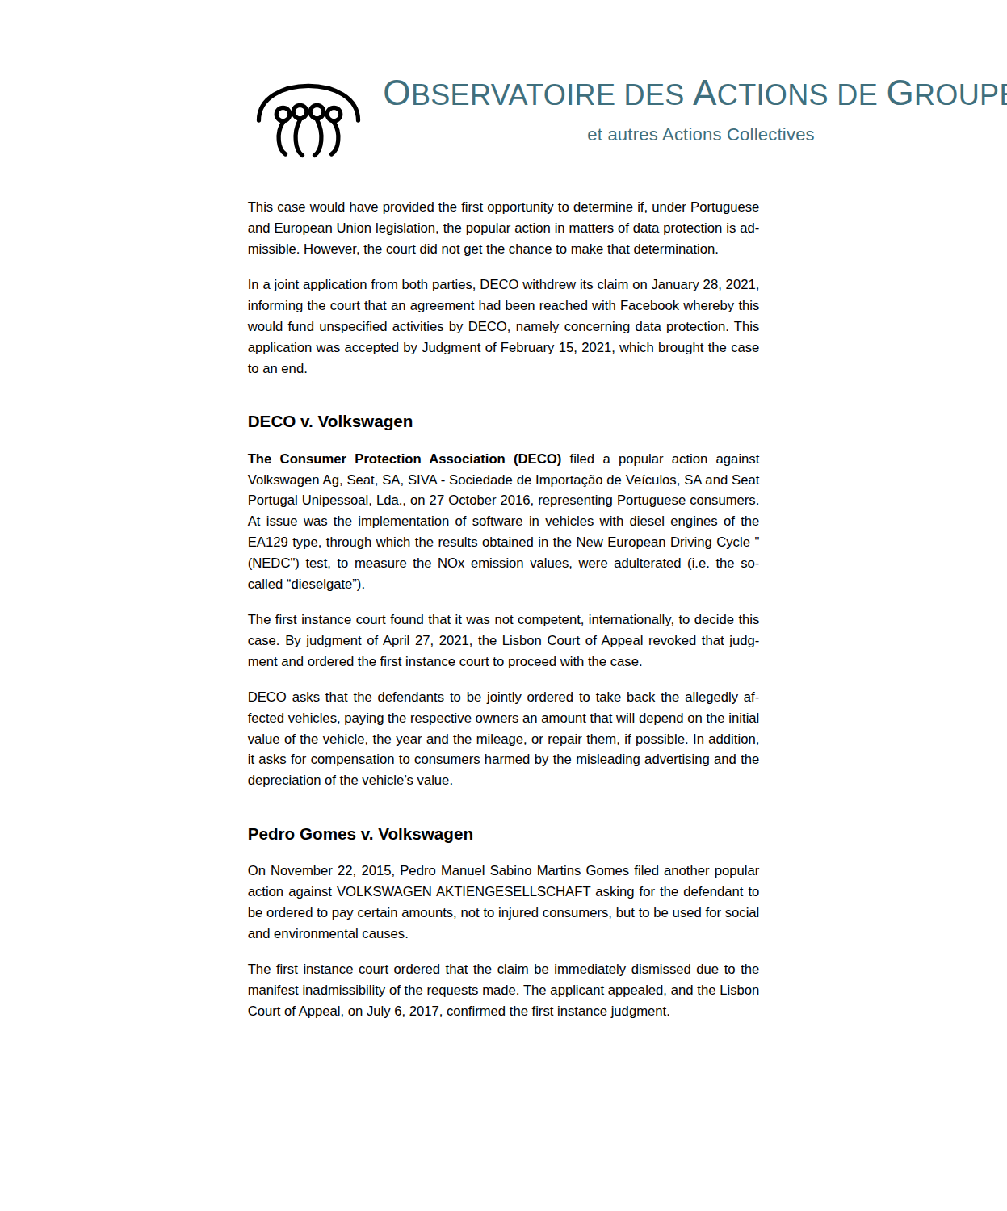OBSERVATOIRE DES ACTIONS DE GROUPE
et autres Actions Collectives
This case would have provided the first opportunity to determine if, under Portuguese and European Union legislation, the popular action in matters of data protection is admissible. However, the court did not get the chance to make that determination.
In a joint application from both parties, DECO withdrew its claim on January 28, 2021, informing the court that an agreement had been reached with Facebook whereby this would fund unspecified activities by DECO, namely concerning data protection. This application was accepted by Judgment of February 15, 2021, which brought the case to an end.
DECO v. Volkswagen
The Consumer Protection Association (DECO) filed a popular action against Volkswagen Ag, Seat, SA, SIVA - Sociedade de Importação de Veículos, SA and Seat Portugal Unipessoal, Lda., on 27 October 2016, representing Portuguese consumers. At issue was the implementation of software in vehicles with diesel engines of the EA129 type, through which the results obtained in the New European Driving Cycle "(NEDC") test, to measure the NOx emission values, were adulterated (i.e. the so-called “dieselgate”).
The first instance court found that it was not competent, internationally, to decide this case. By judgment of April 27, 2021, the Lisbon Court of Appeal revoked that judgment and ordered the first instance court to proceed with the case.
DECO asks that the defendants to be jointly ordered to take back the allegedly affected vehicles, paying the respective owners an amount that will depend on the initial value of the vehicle, the year and the mileage, or repair them, if possible. In addition, it asks for compensation to consumers harmed by the misleading advertising and the depreciation of the vehicle’s value.
Pedro Gomes v. Volkswagen
On November 22, 2015, Pedro Manuel Sabino Martins Gomes filed another popular action against VOLKSWAGEN AKTIENGESELLSCHAFT asking for the defendant to be ordered to pay certain amounts, not to injured consumers, but to be used for social and environmental causes.
The first instance court ordered that the claim be immediately dismissed due to the manifest inadmissibility of the requests made. The applicant appealed, and the Lisbon Court of Appeal, on July 6, 2017, confirmed the first instance judgment.